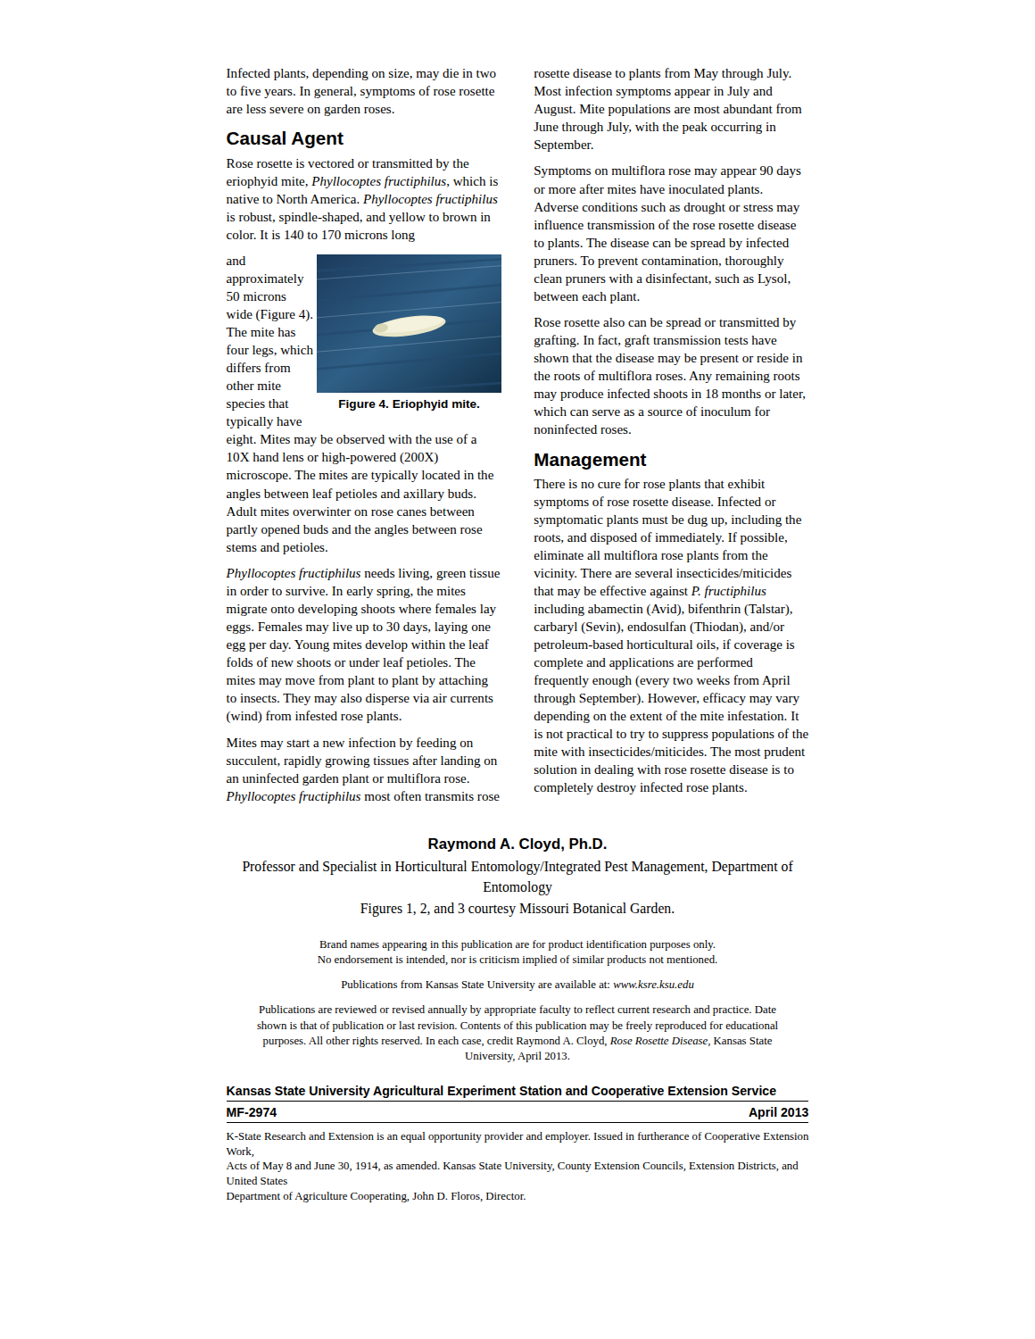Infected plants, depending on size, may die in two to five years. In general, symptoms of rose rosette are less severe on garden roses.
Causal Agent
Rose rosette is vectored or transmitted by the eriophyid mite, Phyllocoptes fructiphilus, which is native to North America. Phyllocoptes fructiphilus is robust, spindle-shaped, and yellow to brown in color. It is 140 to 170 microns long
Figure 4. Eriophyid mite.
and approximately 50 microns wide (Figure 4). The mite has four legs, which differs from other mite species that typically have eight. Mites may be observed with the use of a 10X hand lens or high-powered (200X) microscope. The mites are typically located in the angles between leaf petioles and axillary buds. Adult mites overwinter on rose canes between partly opened buds and the angles between rose stems and petioles.
Phyllocoptes fructiphilus needs living, green tissue in order to survive. In early spring, the mites migrate onto developing shoots where females lay eggs. Females may live up to 30 days, laying one egg per day. Young mites develop within the leaf folds of new shoots or under leaf petioles. The mites may move from plant to plant by attaching to insects. They may also disperse via air currents (wind) from infested rose plants.
Mites may start a new infection by feeding on succulent, rapidly growing tissues after landing on an uninfected garden plant or multiflora rose. Phyllocoptes fructiphilus most often transmits rose rosette disease to plants from May through July. Most infection symptoms appear in July and August. Mite populations are most abundant from June through July, with the peak occurring in September.
Symptoms on multiflora rose may appear 90 days or more after mites have inoculated plants. Adverse conditions such as drought or stress may influence transmission of the rose rosette disease to plants. The disease can be spread by infected pruners. To prevent contamination, thoroughly clean pruners with a disinfectant, such as Lysol, between each plant.
Rose rosette also can be spread or transmitted by grafting. In fact, graft transmission tests have shown that the disease may be present or reside in the roots of multiflora roses. Any remaining roots may produce infected shoots in 18 months or later, which can serve as a source of inoculum for noninfected roses.
Management
There is no cure for rose plants that exhibit symptoms of rose rosette disease. Infected or symptomatic plants must be dug up, including the roots, and disposed of immediately. If possible, eliminate all multiflora rose plants from the vicinity. There are several insecticides/miticides that may be effective against P. fructiphilus including abamectin (Avid), bifenthrin (Talstar), carbaryl (Sevin), endosulfan (Thiodan), and/or petroleum-based horticultural oils, if coverage is complete and applications are performed frequently enough (every two weeks from April through September). However, efficacy may vary depending on the extent of the mite infestation. It is not practical to try to suppress populations of the mite with insecticides/miticides. The most prudent solution in dealing with rose rosette disease is to completely destroy infected rose plants.
Raymond A. Cloyd, Ph.D.
Professor and Specialist in Horticultural Entomology/Integrated Pest Management, Department of Entomology
Figures 1, 2, and 3 courtesy Missouri Botanical Garden.
Brand names appearing in this publication are for product identification purposes only.
No endorsement is intended, nor is criticism implied of similar products not mentioned.
Publications from Kansas State University are available at: www.ksre.ksu.edu
Publications are reviewed or revised annually by appropriate faculty to reflect current research and practice. Date shown is that of publication or last revision. Contents of this publication may be freely reproduced for educational purposes. All other rights reserved. In each case, credit Raymond A. Cloyd, Rose Rosette Disease, Kansas State University, April 2013.
Kansas State University Agricultural Experiment Station and Cooperative Extension Service
MF-2974 April 2013
K-State Research and Extension is an equal opportunity provider and employer. Issued in furtherance of Cooperative Extension Work,
Acts of May 8 and June 30, 1914, as amended. Kansas State University, County Extension Councils, Extension Districts, and United States
Department of Agriculture Cooperating, John D. Floros, Director.